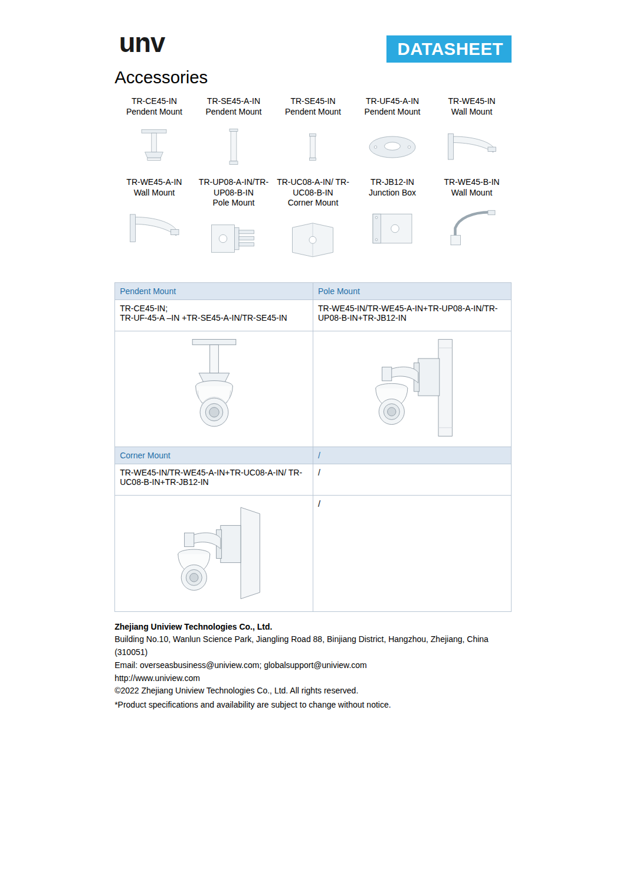un v
DATASHEET
Accessories
| TR-CE45-IN Pendent Mount | TR-SE45-A-IN Pendent Mount | TR-SE45-IN Pendent Mount | TR-UF45-A-IN Pendent Mount | TR-WE45-IN Wall Mount |
| TR-WE45-A-IN Wall Mount | TR-UP08-A-IN/TR-UP08-B-IN Pole Mount | TR-UC08-A-IN/ TR-UC08-B-IN Corner Mount | TR-JB12-IN Junction Box | TR-WE45-B-IN Wall Mount |
| Pendent Mount | Pole Mount |
| --- | --- |
| TR-CE45-IN; TR-UF-45-A –IN +TR-SE45-A-IN/TR-SE45-IN | TR-WE45-IN/TR-WE45-A-IN+TR-UP08-A-IN/TR-UP08-B-IN+TR-JB12-IN |
| Corner Mount | / |
| TR-WE45-IN/TR-WE45-A-IN+TR-UC08-A-IN/ TR-UC08-B-IN+TR-JB12-IN | / |
| | / |
Zhejiang Uniview Technologies Co., Ltd.
Building No.10, Wanlun Science Park, Jiangling Road 88, Binjiang District, Hangzhou, Zhejiang, China (310051)
Email: overseasbusiness@uniview.com; globalsupport@uniview.com
http://www.uniview.com
©2022 Zhejiang Uniview Technologies Co., Ltd. All rights reserved.
*Product specifications and availability are subject to change without notice.